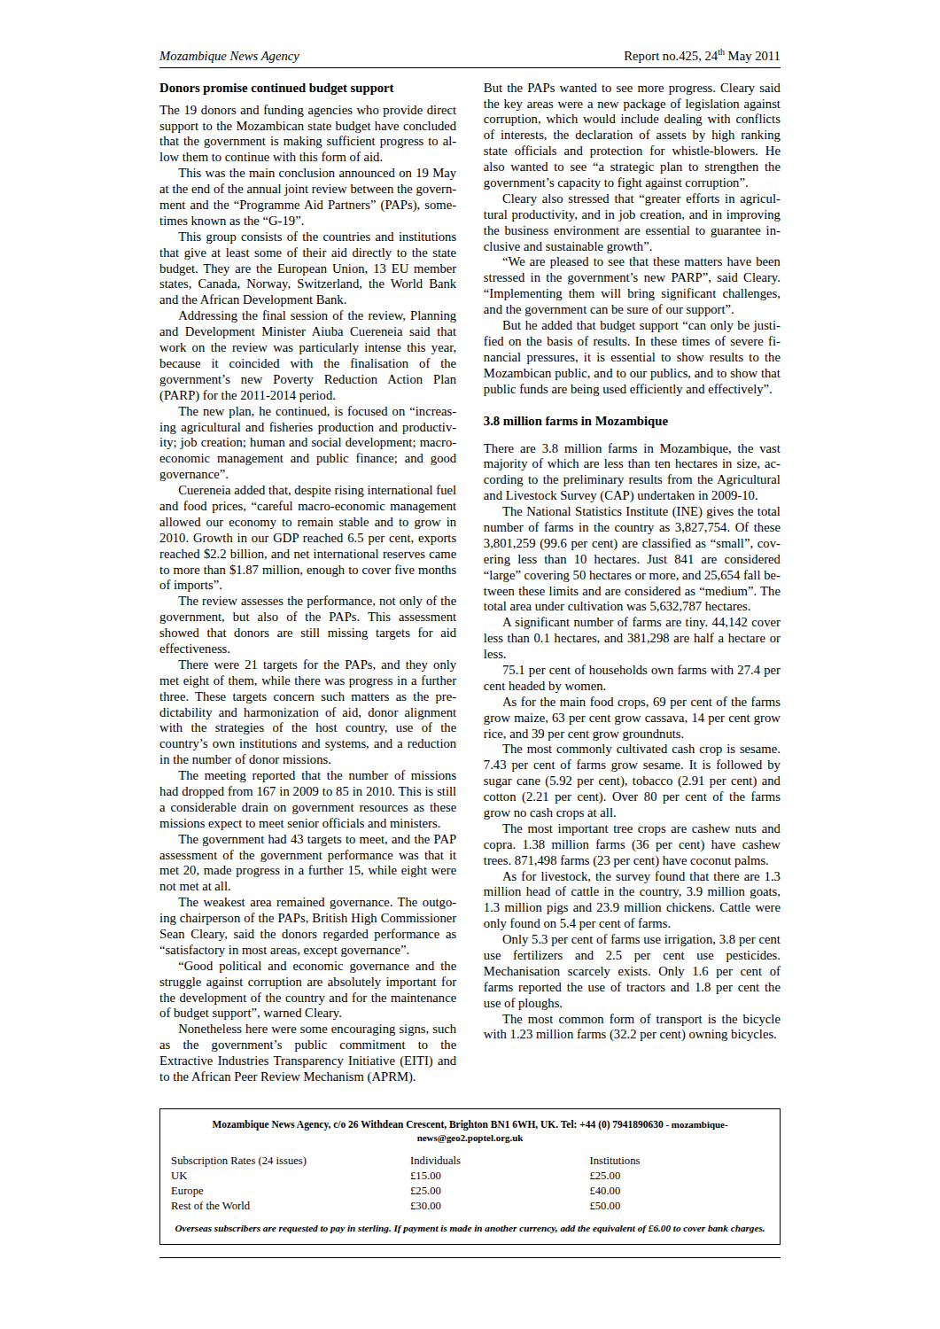Mozambique News Agency
Report no.425, 24th May 2011
Donors promise continued budget support
The 19 donors and funding agencies who provide direct support to the Mozambican state budget have concluded that the government is making sufficient progress to allow them to continue with this form of aid.
This was the main conclusion announced on 19 May at the end of the annual joint review between the government and the “Programme Aid Partners” (PAPs), sometimes known as the “G-19”.
This group consists of the countries and institutions that give at least some of their aid directly to the state budget. They are the European Union, 13 EU member states, Canada, Norway, Switzerland, the World Bank and the African Development Bank.
Addressing the final session of the review, Planning and Development Minister Aiuba Cuereneia said that work on the review was particularly intense this year, because it coincided with the finalisation of the government’s new Poverty Reduction Action Plan (PARP) for the 2011-2014 period.
The new plan, he continued, is focused on “increasing agricultural and fisheries production and productivity; job creation; human and social development; macro-economic management and public finance; and good governance”.
Cuereneia added that, despite rising international fuel and food prices, “careful macro-economic management allowed our economy to remain stable and to grow in 2010. Growth in our GDP reached 6.5 per cent, exports reached $2.2 billion, and net international reserves came to more than $1.87 million, enough to cover five months of imports”.
The review assesses the performance, not only of the government, but also of the PAPs. This assessment showed that donors are still missing targets for aid effectiveness.
There were 21 targets for the PAPs, and they only met eight of them, while there was progress in a further three. These targets concern such matters as the predictability and harmonization of aid, donor alignment with the strategies of the host country, use of the country’s own institutions and systems, and a reduction in the number of donor missions.
The meeting reported that the number of missions had dropped from 167 in 2009 to 85 in 2010. This is still a considerable drain on government resources as these missions expect to meet senior officials and ministers.
The government had 43 targets to meet, and the PAP assessment of the government performance was that it met 20, made progress in a further 15, while eight were not met at all.
The weakest area remained governance. The outgoing chairperson of the PAPs, British High Commissioner Sean Cleary, said the donors regarded performance as “satisfactory in most areas, except governance”.
“Good political and economic governance and the struggle against corruption are absolutely important for the development of the country and for the maintenance of budget support”, warned Cleary.
Nonetheless here were some encouraging signs, such as the government’s public commitment to the Extractive Industries Transparency Initiative (EITI) and to the African Peer Review Mechanism (APRM).
But the PAPs wanted to see more progress. Cleary said the key areas were a new package of legislation against corruption, which would include dealing with conflicts of interests, the declaration of assets by high ranking state officials and protection for whistle-blowers. He also wanted to see “a strategic plan to strengthen the government’s capacity to fight against corruption”.
Cleary also stressed that “greater efforts in agricultural productivity, and in job creation, and in improving the business environment are essential to guarantee inclusive and sustainable growth”.
“We are pleased to see that these matters have been stressed in the government’s new PARP”, said Cleary. “Implementing them will bring significant challenges, and the government can be sure of our support”.
But he added that budget support “can only be justified on the basis of results. In these times of severe financial pressures, it is essential to show results to the Mozambican public, and to our publics, and to show that public funds are being used efficiently and effectively”.
3.8 million farms in Mozambique
There are 3.8 million farms in Mozambique, the vast majority of which are less than ten hectares in size, according to the preliminary results from the Agricultural and Livestock Survey (CAP) undertaken in 2009-10.
The National Statistics Institute (INE) gives the total number of farms in the country as 3,827,754. Of these 3,801,259 (99.6 per cent) are classified as “small”, covering less than 10 hectares. Just 841 are considered “large” covering 50 hectares or more, and 25,654 fall between these limits and are considered as “medium”. The total area under cultivation was 5,632,787 hectares.
A significant number of farms are tiny. 44,142 cover less than 0.1 hectares, and 381,298 are half a hectare or less.
75.1 per cent of households own farms with 27.4 per cent headed by women.
As for the main food crops, 69 per cent of the farms grow maize, 63 per cent grow cassava, 14 per cent grow rice, and 39 per cent grow groundnuts.
The most commonly cultivated cash crop is sesame. 7.43 per cent of farms grow sesame. It is followed by sugar cane (5.92 per cent), tobacco (2.91 per cent) and cotton (2.21 per cent). Over 80 per cent of the farms grow no cash crops at all.
The most important tree crops are cashew nuts and copra. 1.38 million farms (36 per cent) have cashew trees. 871,498 farms (23 per cent) have coconut palms.
As for livestock, the survey found that there are 1.3 million head of cattle in the country, 3.9 million goats, 1.3 million pigs and 23.9 million chickens. Cattle were only found on 5.4 per cent of farms.
Only 5.3 per cent of farms use irrigation, 3.8 per cent use fertilizers and 2.5 per cent use pesticides. Mechanisation scarcely exists. Only 1.6 per cent of farms reported the use of tractors and 1.8 per cent the use of ploughs.
The most common form of transport is the bicycle with 1.23 million farms (32.2 per cent) owning bicycles.
Mozambique News Agency, c/o 26 Withdean Crescent, Brighton BN1 6WH, UK. Tel: +44 (0) 7941890630 - mozambique-news@geo2.poptel.org.uk
| Subscription Rates (24 issues) | Individuals | Institutions |
| UK | £15.00 | £25.00 |
| Europe | £25.00 | £40.00 |
| Rest of the World | £30.00 | £50.00 |
Overseas subscribers are requested to pay in sterling. If payment is made in another currency, add the equivalent of £6.00 to cover bank charges.